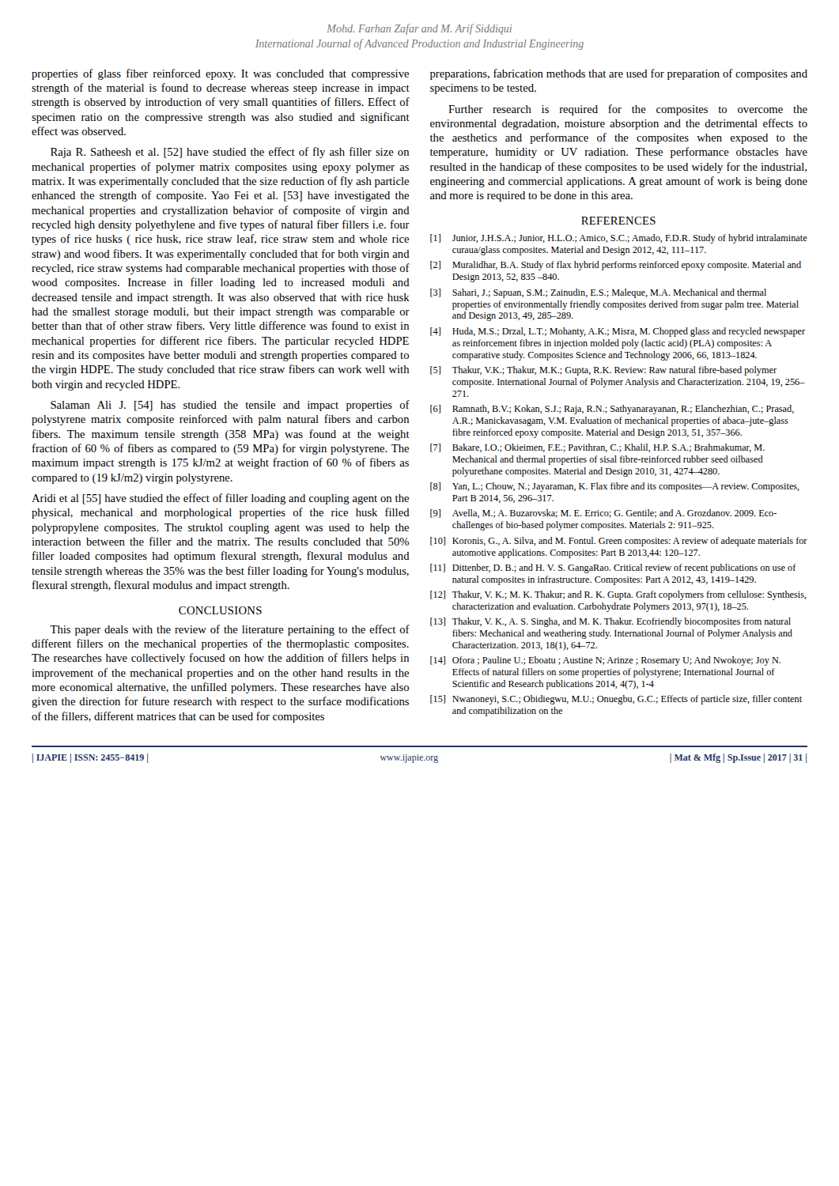Mohd. Farhan Zafar and M. Arif Siddiqui
International Journal of Advanced Production and Industrial Engineering
properties of glass fiber reinforced epoxy. It was concluded that compressive strength of the material is found to decrease whereas steep increase in impact strength is observed by introduction of very small quantities of fillers. Effect of specimen ratio on the compressive strength was also studied and significant effect was observed.
Raja R. Satheesh et al. [52] have studied the effect of fly ash filler size on mechanical properties of polymer matrix composites using epoxy polymer as matrix. It was experimentally concluded that the size reduction of fly ash particle enhanced the strength of composite. Yao Fei et al. [53] have investigated the mechanical properties and crystallization behavior of composite of virgin and recycled high density polyethylene and five types of natural fiber fillers i.e. four types of rice husks ( rice husk, rice straw leaf, rice straw stem and whole rice straw) and wood fibers. It was experimentally concluded that for both virgin and recycled, rice straw systems had comparable mechanical properties with those of wood composites. Increase in filler loading led to increased moduli and decreased tensile and impact strength. It was also observed that with rice husk had the smallest storage moduli, but their impact strength was comparable or better than that of other straw fibers. Very little difference was found to exist in mechanical properties for different rice fibers. The particular recycled HDPE resin and its composites have better moduli and strength properties compared to the virgin HDPE. The study concluded that rice straw fibers can work well with both virgin and recycled HDPE.
Salaman Ali J. [54] has studied the tensile and impact properties of polystyrene matrix composite reinforced with palm natural fibers and carbon fibers. The maximum tensile strength (358 MPa) was found at the weight fraction of 60 % of fibers as compared to (59 MPa) for virgin polystyrene. The maximum impact strength is 175 kJ/m2 at weight fraction of 60 % of fibers as compared to (19 kJ/m2) virgin polystyrene.
Aridi et al [55] have studied the effect of filler loading and coupling agent on the physical, mechanical and morphological properties of the rice husk filled polypropylene composites. The struktol coupling agent was used to help the interaction between the filler and the matrix. The results concluded that 50% filler loaded composites had optimum flexural strength, flexural modulus and tensile strength whereas the 35% was the best filler loading for Young's modulus, flexural strength, flexural modulus and impact strength.
Conclusions
This paper deals with the review of the literature pertaining to the effect of different fillers on the mechanical properties of the thermoplastic composites. The researches have collectively focused on how the addition of fillers helps in improvement of the mechanical properties and on the other hand results in the more economical alternative, the unfilled polymers. These researches have also given the direction for future research with respect to the surface modifications of the fillers, different matrices that can be used for composites
preparations, fabrication methods that are used for preparation of composites and specimens to be tested.
Further research is required for the composites to overcome the environmental degradation, moisture absorption and the detrimental effects to the aesthetics and performance of the composites when exposed to the temperature, humidity or UV radiation. These performance obstacles have resulted in the handicap of these composites to be used widely for the industrial, engineering and commercial applications. A great amount of work is being done and more is required to be done in this area.
References
Junior, J.H.S.A.; Junior, H.L.O.; Amico, S.C.; Amado, F.D.R. Study of hybrid intralaminate curaua/glass composites. Material and Design 2012, 42, 111–117.
Muralidhar, B.A. Study of flax hybrid performs reinforced epoxy composite. Material and Design 2013, 52, 835 –840.
Sahari, J.; Sapuan, S.M.; Zainudin, E.S.; Maleque, M.A. Mechanical and thermal properties of environmentally friendly composites derived from sugar palm tree. Material and Design 2013, 49, 285–289.
Huda, M.S.; Drzal, L.T.; Mohanty, A.K.; Misra, M. Chopped glass and recycled newspaper as reinforcement fibres in injection molded poly (lactic acid) (PLA) composites: A comparative study. Composites Science and Technology 2006, 66, 1813–1824.
Thakur, V.K.; Thakur, M.K.; Gupta, R.K. Review: Raw natural fibre-based polymer composite. International Journal of Polymer Analysis and Characterization. 2104, 19, 256–271.
Ramnath, B.V.; Kokan, S.J.; Raja, R.N.; Sathyanarayanan, R.; Elanchezhian, C.; Prasad, A.R.; Manickavasagam, V.M. Evaluation of mechanical properties of abaca–jute–glass fibre reinforced epoxy composite. Material and Design 2013, 51, 357–366.
Bakare, I.O.; Okieimen, F.E.; Pavithran, C.; Khalil, H.P. S.A.; Brahmakumar, M. Mechanical and thermal properties of sisal fibre-reinforced rubber seed oilbased polyurethane composites. Material and Design 2010, 31, 4274–4280.
Yan, L.; Chouw, N.; Jayaraman, K. Flax fibre and its composites—A review. Composites, Part B 2014, 56, 296–317.
Avella, M.; A. Buzarovska; M. E. Errico; G. Gentile; and A. Grozdanov. 2009. Eco-challenges of bio-based polymer composites. Materials 2: 911–925.
Koronis, G., A. Silva, and M. Fontul. Green composites: A review of adequate materials for automotive applications. Composites: Part B 2013,44: 120–127.
Dittenber, D. B.; and H. V. S. GangaRao. Critical review of recent publications on use of natural composites in infrastructure. Composites: Part A 2012, 43, 1419–1429.
Thakur, V. K.; M. K. Thakur; and R. K. Gupta. Graft copolymers from cellulose: Synthesis, characterization and evaluation. Carbohydrate Polymers 2013, 97(1), 18–25.
Thakur, V. K., A. S. Singha, and M. K. Thakur. Ecofriendly biocomposites from natural fibers: Mechanical and weathering study. International Journal of Polymer Analysis and Characterization. 2013, 18(1), 64–72.
Ofora ; Pauline U.; Eboatu ; Austine N; Arinze ; Rosemary U; And Nwokoye; Joy N. Effects of natural fillers on some properties of polystyrene; International Journal of Scientific and Research publications 2014, 4(7), 1-4
Nwanoneyi, S.C.; Obidiegwu, M.U.; Onuegbu, G.C.; Effects of particle size, filler content and compatibilization on the
| IJAPIE | ISSN: 2455−8419 | www.ijapie.org | Mat & Mfg | Sp.Issue | 2017 | 31 |